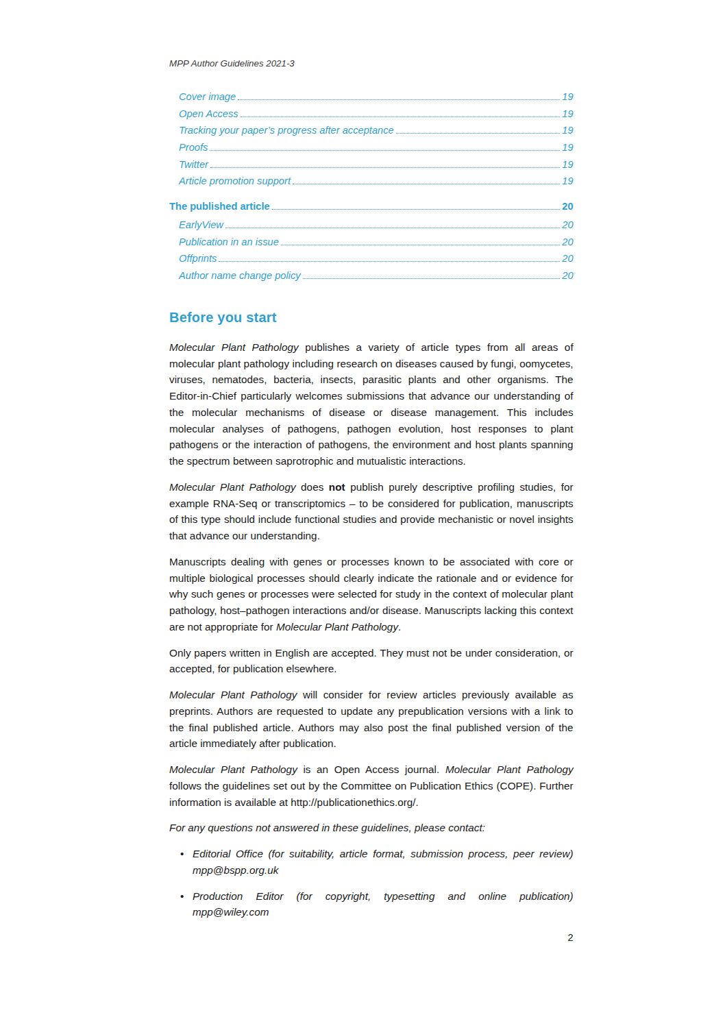MPP Author Guidelines 2021-3
Cover image 19
Open Access 19
Tracking your paper’s progress after acceptance 19
Proofs 19
Twitter 19
Article promotion support 19
The published article 20
EarlyView 20
Publication in an issue 20
Offprints 20
Author name change policy 20
Before you start
Molecular Plant Pathology publishes a variety of article types from all areas of molecular plant pathology including research on diseases caused by fungi, oomycetes, viruses, nematodes, bacteria, insects, parasitic plants and other organisms. The Editor-in-Chief particularly welcomes submissions that advance our understanding of the molecular mechanisms of disease or disease management. This includes molecular analyses of pathogens, pathogen evolution, host responses to plant pathogens or the interaction of pathogens, the environment and host plants spanning the spectrum between saprotrophic and mutualistic interactions.
Molecular Plant Pathology does not publish purely descriptive profiling studies, for example RNA-Seq or transcriptomics – to be considered for publication, manuscripts of this type should include functional studies and provide mechanistic or novel insights that advance our understanding.
Manuscripts dealing with genes or processes known to be associated with core or multiple biological processes should clearly indicate the rationale and or evidence for why such genes or processes were selected for study in the context of molecular plant pathology, host–pathogen interactions and/or disease. Manuscripts lacking this context are not appropriate for Molecular Plant Pathology.
Only papers written in English are accepted. They must not be under consideration, or accepted, for publication elsewhere.
Molecular Plant Pathology will consider for review articles previously available as preprints. Authors are requested to update any prepublication versions with a link to the final published article. Authors may also post the final published version of the article immediately after publication.
Molecular Plant Pathology is an Open Access journal. Molecular Plant Pathology follows the guidelines set out by the Committee on Publication Ethics (COPE). Further information is available at http://publicationethics.org/.
For any questions not answered in these guidelines, please contact:
Editorial Office (for suitability, article format, submission process, peer review) mpp@bspp.org.uk
Production Editor (for copyright, typesetting and online publication) mpp@wiley.com
2